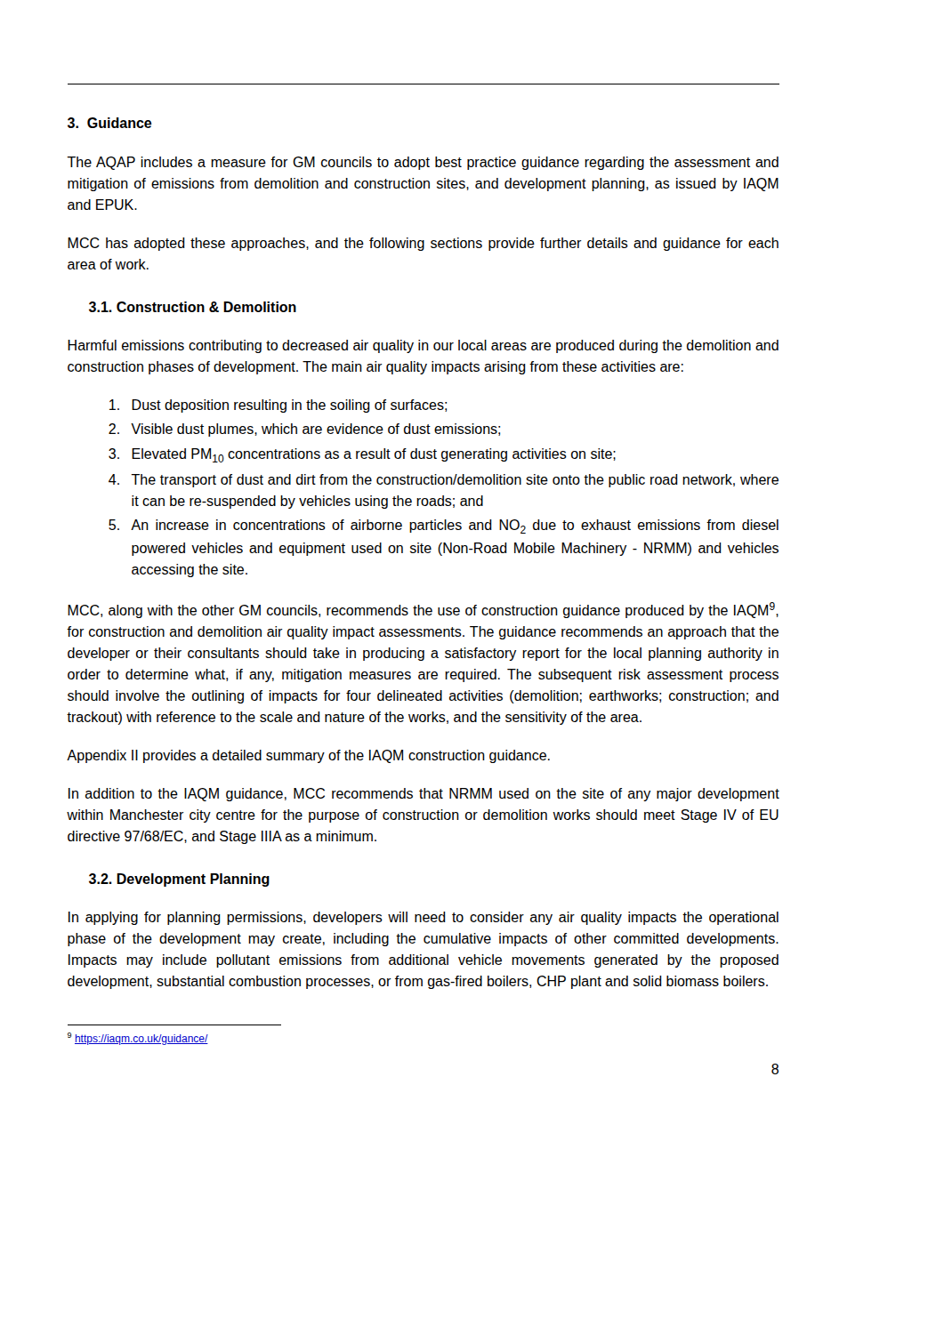3. Guidance
The AQAP includes a measure for GM councils to adopt best practice guidance regarding the assessment and mitigation of emissions from demolition and construction sites, and development planning, as issued by IAQM and EPUK.
MCC has adopted these approaches, and the following sections provide further details and guidance for each area of work.
3.1. Construction & Demolition
Harmful emissions contributing to decreased air quality in our local areas are produced during the demolition and construction phases of development. The main air quality impacts arising from these activities are:
Dust deposition resulting in the soiling of surfaces;
Visible dust plumes, which are evidence of dust emissions;
Elevated PM10 concentrations as a result of dust generating activities on site;
The transport of dust and dirt from the construction/demolition site onto the public road network, where it can be re-suspended by vehicles using the roads; and
An increase in concentrations of airborne particles and NO2 due to exhaust emissions from diesel powered vehicles and equipment used on site (Non-Road Mobile Machinery - NRMM) and vehicles accessing the site.
MCC, along with the other GM councils, recommends the use of construction guidance produced by the IAQM9, for construction and demolition air quality impact assessments. The guidance recommends an approach that the developer or their consultants should take in producing a satisfactory report for the local planning authority in order to determine what, if any, mitigation measures are required. The subsequent risk assessment process should involve the outlining of impacts for four delineated activities (demolition; earthworks; construction; and trackout) with reference to the scale and nature of the works, and the sensitivity of the area.
Appendix II provides a detailed summary of the IAQM construction guidance.
In addition to the IAQM guidance, MCC recommends that NRMM used on the site of any major development within Manchester city centre for the purpose of construction or demolition works should meet Stage IV of EU directive 97/68/EC, and Stage IIIA as a minimum.
3.2. Development Planning
In applying for planning permissions, developers will need to consider any air quality impacts the operational phase of the development may create, including the cumulative impacts of other committed developments. Impacts may include pollutant emissions from additional vehicle movements generated by the proposed development, substantial combustion processes, or from gas-fired boilers, CHP plant and solid biomass boilers.
9 https://iaqm.co.uk/guidance/
8